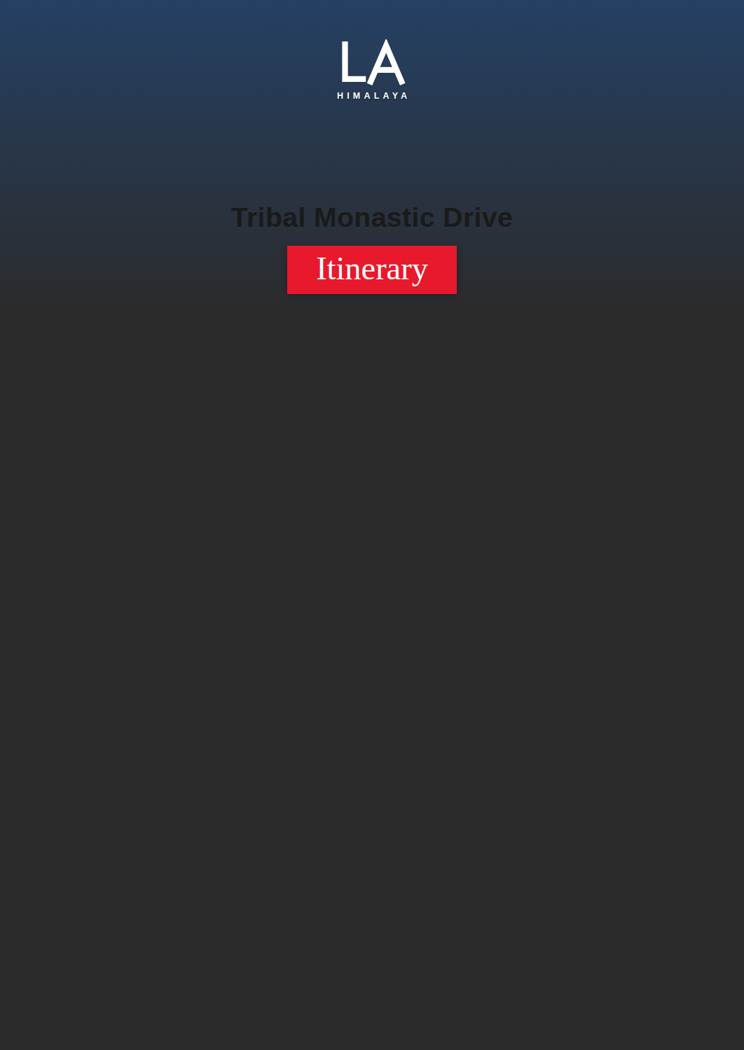Himalaya
Tribal Monastic Drive
Itinerary